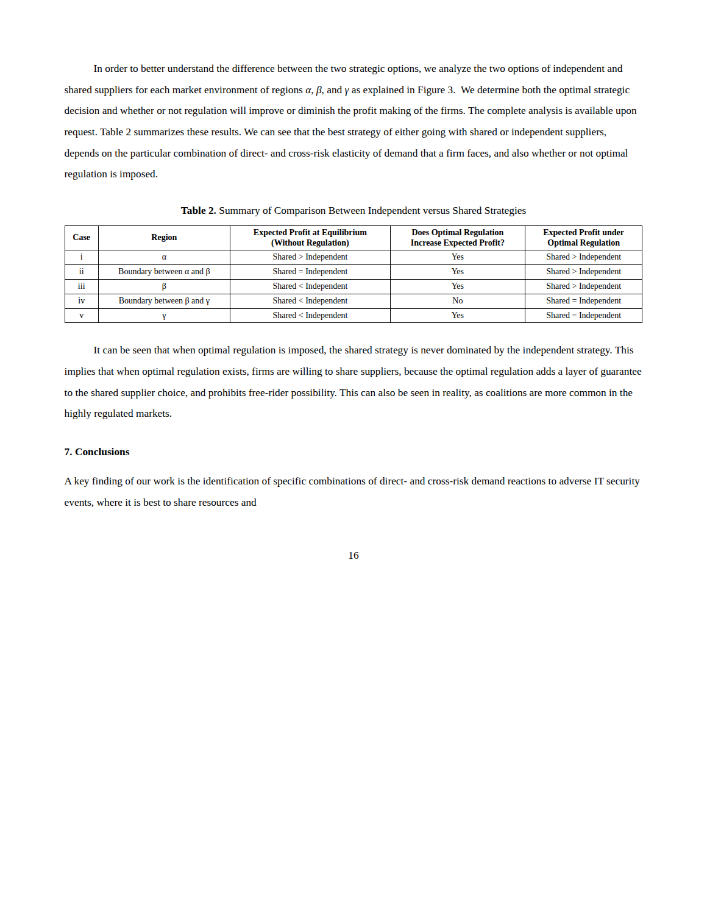In order to better understand the difference between the two strategic options, we analyze the two options of independent and shared suppliers for each market environment of regions α, β, and γ as explained in Figure 3. We determine both the optimal strategic decision and whether or not regulation will improve or diminish the profit making of the firms. The complete analysis is available upon request. Table 2 summarizes these results. We can see that the best strategy of either going with shared or independent suppliers, depends on the particular combination of direct- and cross-risk elasticity of demand that a firm faces, and also whether or not optimal regulation is imposed.
Table 2. Summary of Comparison Between Independent versus Shared Strategies
| Case | Region | Expected Profit at Equilibrium (Without Regulation) | Does Optimal Regulation Increase Expected Profit? | Expected Profit under Optimal Regulation |
| --- | --- | --- | --- | --- |
| i | α | Shared > Independent | Yes | Shared > Independent |
| ii | Boundary between α and β | Shared = Independent | Yes | Shared > Independent |
| iii | β | Shared < Independent | Yes | Shared > Independent |
| iv | Boundary between β and γ | Shared < Independent | No | Shared = Independent |
| v | γ | Shared < Independent | Yes | Shared = Independent |
It can be seen that when optimal regulation is imposed, the shared strategy is never dominated by the independent strategy. This implies that when optimal regulation exists, firms are willing to share suppliers, because the optimal regulation adds a layer of guarantee to the shared supplier choice, and prohibits free-rider possibility. This can also be seen in reality, as coalitions are more common in the highly regulated markets.
7. Conclusions
A key finding of our work is the identification of specific combinations of direct- and cross-risk demand reactions to adverse IT security events, where it is best to share resources and
16